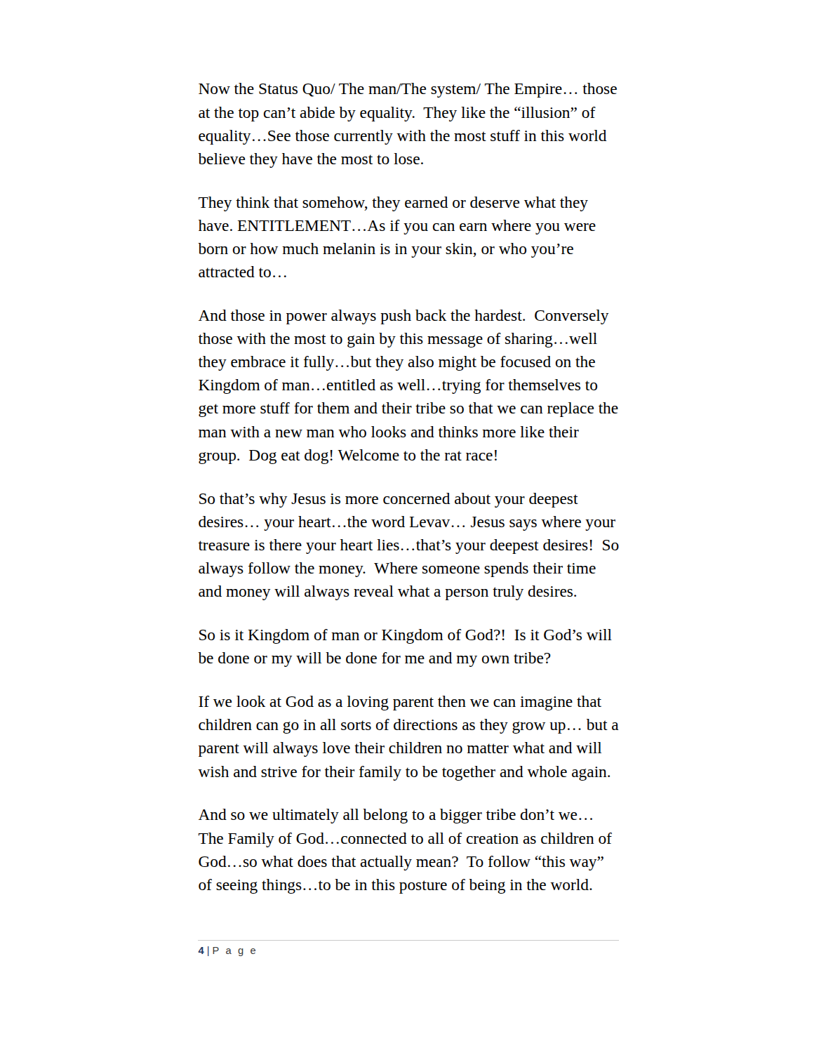Now the Status Quo/ The man/The system/ The Empire… those at the top can’t abide by equality. They like the “illusion” of equality…See those currently with the most stuff in this world believe they have the most to lose.
They think that somehow, they earned or deserve what they have. ENTITLEMENT…As if you can earn where you were born or how much melanin is in your skin, or who you’re attracted to…
And those in power always push back the hardest. Conversely those with the most to gain by this message of sharing…well they embrace it fully…but they also might be focused on the Kingdom of man…entitled as well…trying for themselves to get more stuff for them and their tribe so that we can replace the man with a new man who looks and thinks more like their group. Dog eat dog! Welcome to the rat race!
So that’s why Jesus is more concerned about your deepest desires… your heart…the word Levav… Jesus says where your treasure is there your heart lies…that’s your deepest desires! So always follow the money. Where someone spends their time and money will always reveal what a person truly desires.
So is it Kingdom of man or Kingdom of God?! Is it God’s will be done or my will be done for me and my own tribe?
If we look at God as a loving parent then we can imagine that children can go in all sorts of directions as they grow up… but a parent will always love their children no matter what and will wish and strive for their family to be together and whole again.
And so we ultimately all belong to a bigger tribe don’t we…The Family of God…connected to all of creation as children of God…so what does that actually mean? To follow “this way” of seeing things…to be in this posture of being in the world.
4|P a g e